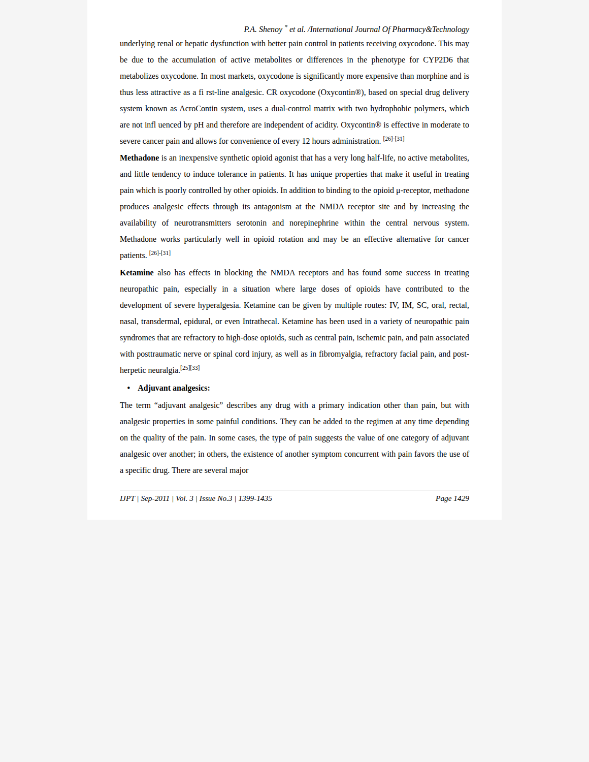P.A. Shenoy * et al. /International Journal Of Pharmacy&Technology
underlying renal or hepatic dysfunction with better pain control in patients receiving oxycodone. This may be due to the accumulation of active metabolites or differences in the phenotype for CYP2D6 that metabolizes oxycodone. In most markets, oxycodone is significantly more expensive than morphine and is thus less attractive as a fi rst-line analgesic. CR oxycodone (Oxycontin®), based on special drug delivery system known as AcroContin system, uses a dual-control matrix with two hydrophobic polymers, which are not infl uenced by pH and therefore are independent of acidity. Oxycontin® is effective in moderate to severe cancer pain and allows for convenience of every 12 hours administration. [26]-[31]
Methadone is an inexpensive synthetic opioid agonist that has a very long half-life, no active metabolites, and little tendency to induce tolerance in patients. It has unique properties that make it useful in treating pain which is poorly controlled by other opioids. In addition to binding to the opioid μ-receptor, methadone produces analgesic effects through its antagonism at the NMDA receptor site and by increasing the availability of neurotransmitters serotonin and norepinephrine within the central nervous system. Methadone works particularly well in opioid rotation and may be an effective alternative for cancer patients. [26]-[31]
Ketamine also has effects in blocking the NMDA receptors and has found some success in treating neuropathic pain, especially in a situation where large doses of opioids have contributed to the development of severe hyperalgesia. Ketamine can be given by multiple routes: IV, IM, SC, oral, rectal, nasal, transdermal, epidural, or even Intrathecal. Ketamine has been used in a variety of neuropathic pain syndromes that are refractory to high-dose opioids, such as central pain, ischemic pain, and pain associated with posttraumatic nerve or spinal cord injury, as well as in fibromyalgia, refractory facial pain, and post-herpetic neuralgia.[25][33]
Adjuvant analgesics:
The term “adjuvant analgesic” describes any drug with a primary indication other than pain, but with analgesic properties in some painful conditions. They can be added to the regimen at any time depending on the quality of the pain. In some cases, the type of pain suggests the value of one category of adjuvant analgesic over another; in others, the existence of another symptom concurrent with pain favors the use of a specific drug. There are several major
IJPT | Sep-2011 | Vol. 3 | Issue No.3 | 1399-1435 Page 1429